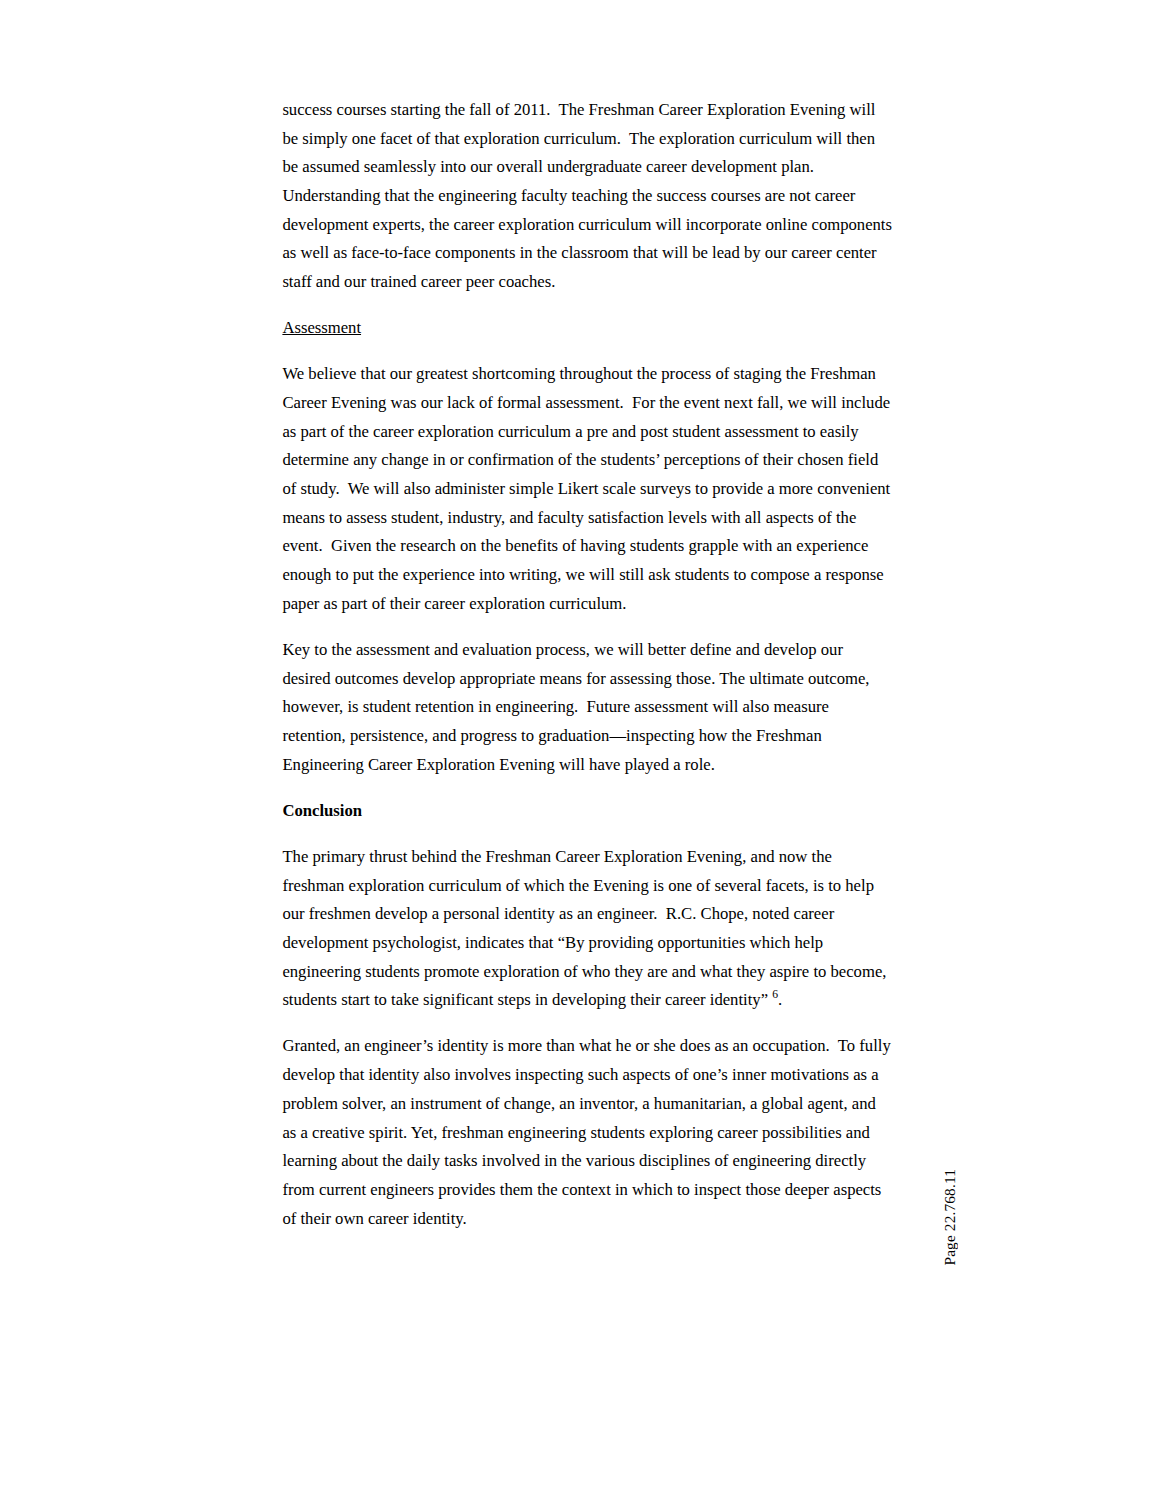success courses starting the fall of 2011. The Freshman Career Exploration Evening will be simply one facet of that exploration curriculum. The exploration curriculum will then be assumed seamlessly into our overall undergraduate career development plan. Understanding that the engineering faculty teaching the success courses are not career development experts, the career exploration curriculum will incorporate online components as well as face-to-face components in the classroom that will be lead by our career center staff and our trained career peer coaches.
Assessment
We believe that our greatest shortcoming throughout the process of staging the Freshman Career Evening was our lack of formal assessment. For the event next fall, we will include as part of the career exploration curriculum a pre and post student assessment to easily determine any change in or confirmation of the students’ perceptions of their chosen field of study. We will also administer simple Likert scale surveys to provide a more convenient means to assess student, industry, and faculty satisfaction levels with all aspects of the event. Given the research on the benefits of having students grapple with an experience enough to put the experience into writing, we will still ask students to compose a response paper as part of their career exploration curriculum.
Key to the assessment and evaluation process, we will better define and develop our desired outcomes develop appropriate means for assessing those. The ultimate outcome, however, is student retention in engineering. Future assessment will also measure retention, persistence, and progress to graduation—inspecting how the Freshman Engineering Career Exploration Evening will have played a role.
Conclusion
The primary thrust behind the Freshman Career Exploration Evening, and now the freshman exploration curriculum of which the Evening is one of several facets, is to help our freshmen develop a personal identity as an engineer. R.C. Chope, noted career development psychologist, indicates that “By providing opportunities which help engineering students promote exploration of who they are and what they aspire to become, students start to take significant steps in developing their career identity” 6.
Granted, an engineer’s identity is more than what he or she does as an occupation. To fully develop that identity also involves inspecting such aspects of one’s inner motivations as a problem solver, an instrument of change, an inventor, a humanitarian, a global agent, and as a creative spirit. Yet, freshman engineering students exploring career possibilities and learning about the daily tasks involved in the various disciplines of engineering directly from current engineers provides them the context in which to inspect those deeper aspects of their own career identity.
Page 22.768.11